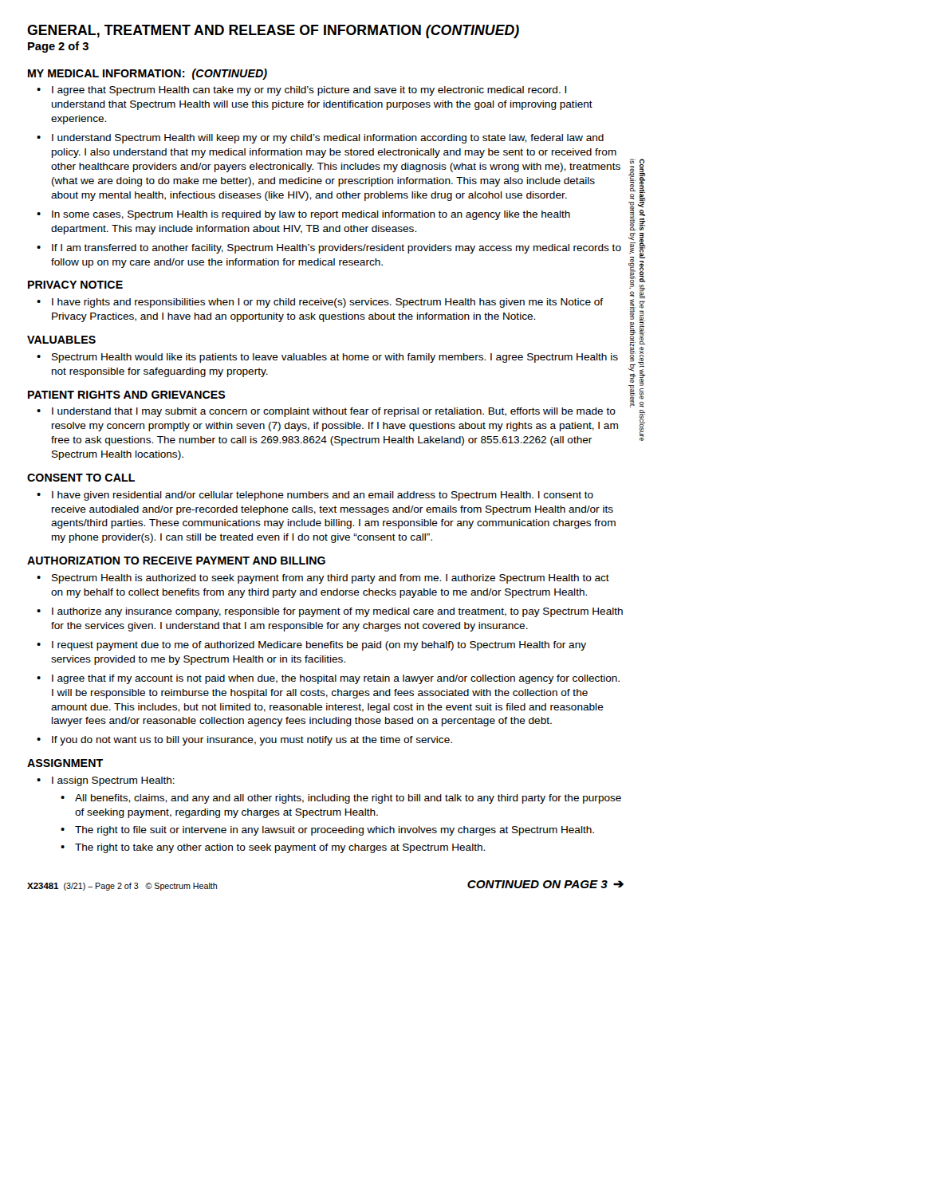GENERAL, TREATMENT AND RELEASE OF INFORMATION (CONTINUED)
Page 2 of 3
MY MEDICAL INFORMATION: (CONTINUED)
I agree that Spectrum Health can take my or my child’s picture and save it to my electronic medical record. I understand that Spectrum Health will use this picture for identification purposes with the goal of improving patient experience.
I understand Spectrum Health will keep my or my child’s medical information according to state law, federal law and policy. I also understand that my medical information may be stored electronically and may be sent to or received from other healthcare providers and/or payers electronically. This includes my diagnosis (what is wrong with me), treatments (what we are doing to do make me better), and medicine or prescription information. This may also include details about my mental health, infectious diseases (like HIV), and other problems like drug or alcohol use disorder.
In some cases, Spectrum Health is required by law to report medical information to an agency like the health department. This may include information about HIV, TB and other diseases.
If I am transferred to another facility, Spectrum Health’s providers/resident providers may access my medical records to follow up on my care and/or use the information for medical research.
PRIVACY NOTICE
I have rights and responsibilities when I or my child receive(s) services. Spectrum Health has given me its Notice of Privacy Practices, and I have had an opportunity to ask questions about the information in the Notice.
VALUABLES
Spectrum Health would like its patients to leave valuables at home or with family members. I agree Spectrum Health is not responsible for safeguarding my property.
PATIENT RIGHTS AND GRIEVANCES
I understand that I may submit a concern or complaint without fear of reprisal or retaliation. But, efforts will be made to resolve my concern promptly or within seven (7) days, if possible. If I have questions about my rights as a patient, I am free to ask questions. The number to call is 269.983.8624 (Spectrum Health Lakeland) or 855.613.2262 (all other Spectrum Health locations).
CONSENT TO CALL
I have given residential and/or cellular telephone numbers and an email address to Spectrum Health. I consent to receive autodialed and/or pre-recorded telephone calls, text messages and/or emails from Spectrum Health and/or its agents/third parties. These communications may include billing. I am responsible for any communication charges from my phone provider(s). I can still be treated even if I do not give “consent to call”.
AUTHORIZATION TO RECEIVE PAYMENT AND BILLING
Spectrum Health is authorized to seek payment from any third party and from me. I authorize Spectrum Health to act on my behalf to collect benefits from any third party and endorse checks payable to me and/or Spectrum Health.
I authorize any insurance company, responsible for payment of my medical care and treatment, to pay Spectrum Health for the services given. I understand that I am responsible for any charges not covered by insurance.
I request payment due to me of authorized Medicare benefits be paid (on my behalf) to Spectrum Health for any services provided to me by Spectrum Health or in its facilities.
I agree that if my account is not paid when due, the hospital may retain a lawyer and/or collection agency for collection. I will be responsible to reimburse the hospital for all costs, charges and fees associated with the collection of the amount due. This includes, but not limited to, reasonable interest, legal cost in the event suit is filed and reasonable lawyer fees and/or reasonable collection agency fees including those based on a percentage of the debt.
If you do not want us to bill your insurance, you must notify us at the time of service.
ASSIGNMENT
I assign Spectrum Health:
All benefits, claims, and any and all other rights, including the right to bill and talk to any third party for the purpose of seeking payment, regarding my charges at Spectrum Health.
The right to file suit or intervene in any lawsuit or proceeding which involves my charges at Spectrum Health.
The right to take any other action to seek payment of my charges at Spectrum Health.
Confidentiality of this medical record shall be maintained except when use or disclosure
is required or permitted by law, regulation, or written authorization by the patient.
X23481 (3/21) – Page 2 of 3 © Spectrum Health
CONTINUED ON PAGE 3 ➔